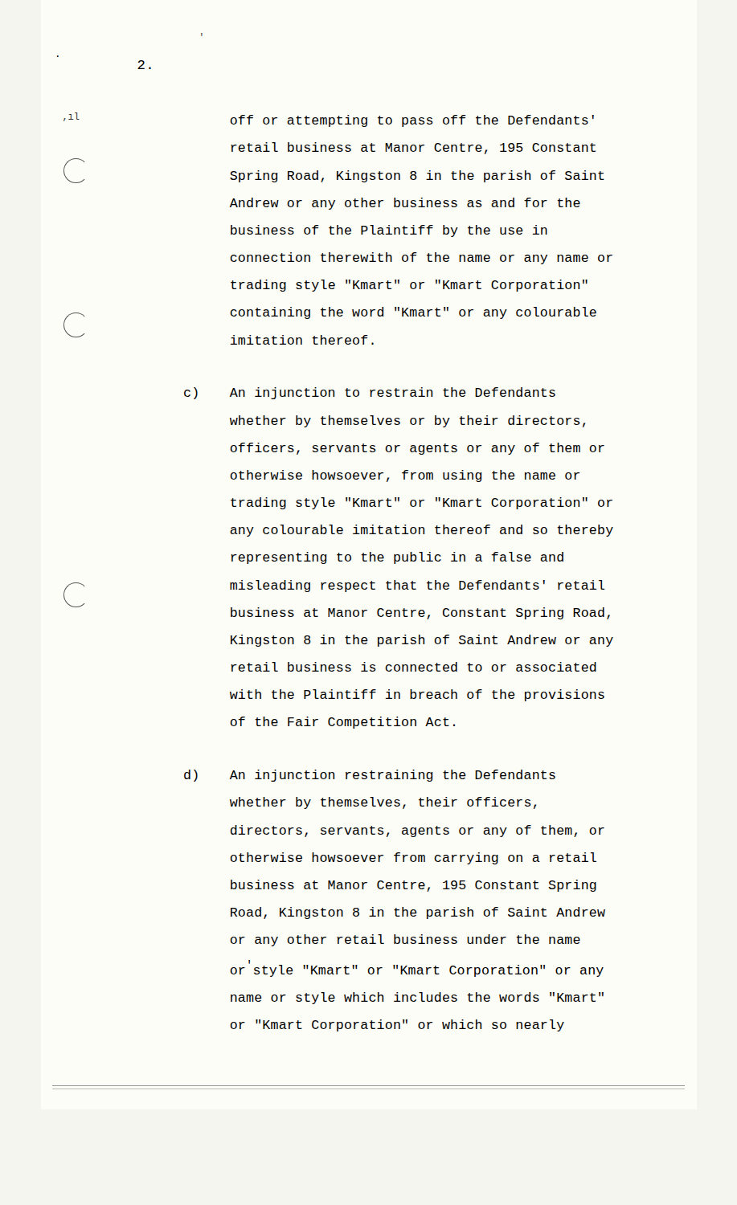.
'
2.
,ıl
off or attempting to pass off the Defendants' retail business at Manor Centre, 195 Constant Spring Road, Kingston 8 in the parish of Saint Andrew or any other business as and for the business of the Plaintiff by the use in connection therewith of the name or any name or trading style "Kmart" or "Kmart Corporation" containing the word "Kmart" or any colourable imitation thereof.
c)
An injunction to restrain the Defendants whether by themselves or by their directors, officers, servants or agents or any of them or otherwise howsoever, from using the name or trading style "Kmart" or "Kmart Corporation" or any colourable imitation thereof and so thereby representing to the public in a false and misleading respect that the Defendants' retail business at Manor Centre, Constant Spring Road, Kingston 8 in the parish of Saint Andrew or any retail business is connected to or associated with the Plaintiff in breach of the provisions of the Fair Competition Act.
d)
An injunction restraining the Defendants whether by themselves, their officers, directors, servants, agents or any of them, or otherwise howsoever from carrying on a retail business at Manor Centre, 195 Constant Spring Road, Kingston 8 in the parish of Saint Andrew or any other retail business under the name or'style "Kmart" or "Kmart Corporation" or any name or style which includes the words "Kmart" or "Kmart Corporation" or which so nearly